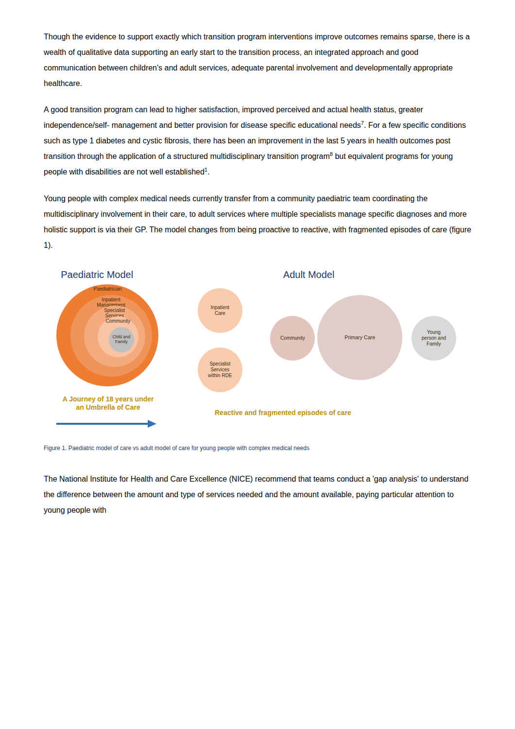Though the evidence to support exactly which transition program interventions improve outcomes remains sparse, there is a wealth of qualitative data supporting an early start to the transition process, an integrated approach and good communication between children's and adult services, adequate parental involvement and developmentally appropriate healthcare.
A good transition program can lead to higher satisfaction, improved perceived and actual health status, greater independence/self- management and better provision for disease specific educational needs7. For a few specific conditions such as type 1 diabetes and cystic fibrosis, there has been an improvement in the last 5 years in health outcomes post transition through the application of a structured multidisciplinary transition program8 but equivalent programs for young people with disabilities are not well established1.
Young people with complex medical needs currently transfer from a community paediatric team coordinating the multidisciplinary involvement in their care, to adult services where multiple specialists manage specific diagnoses and more holistic support is via their GP. The model changes from being proactive to reactive, with fragmented episodes of care (figure 1).
Paediatric Model
Adult Model
Paediatrician
Inpatient
Management
Specialist
Services
Community
Child and
Family
Inpatient
Care
Specialist
Services
within RDE
Community
Primary Care
Young
person and
Family
A Journey of 18 years under
an Umbrella of Care
Reactive and fragmented episodes of care
Figure 1. Paediatric model of care vs adult model of care for young people with complex medical needs
The National Institute for Health and Care Excellence (NICE) recommend that teams conduct a 'gap analysis' to understand the difference between the amount and type of services needed and the amount available, paying particular attention to young people with